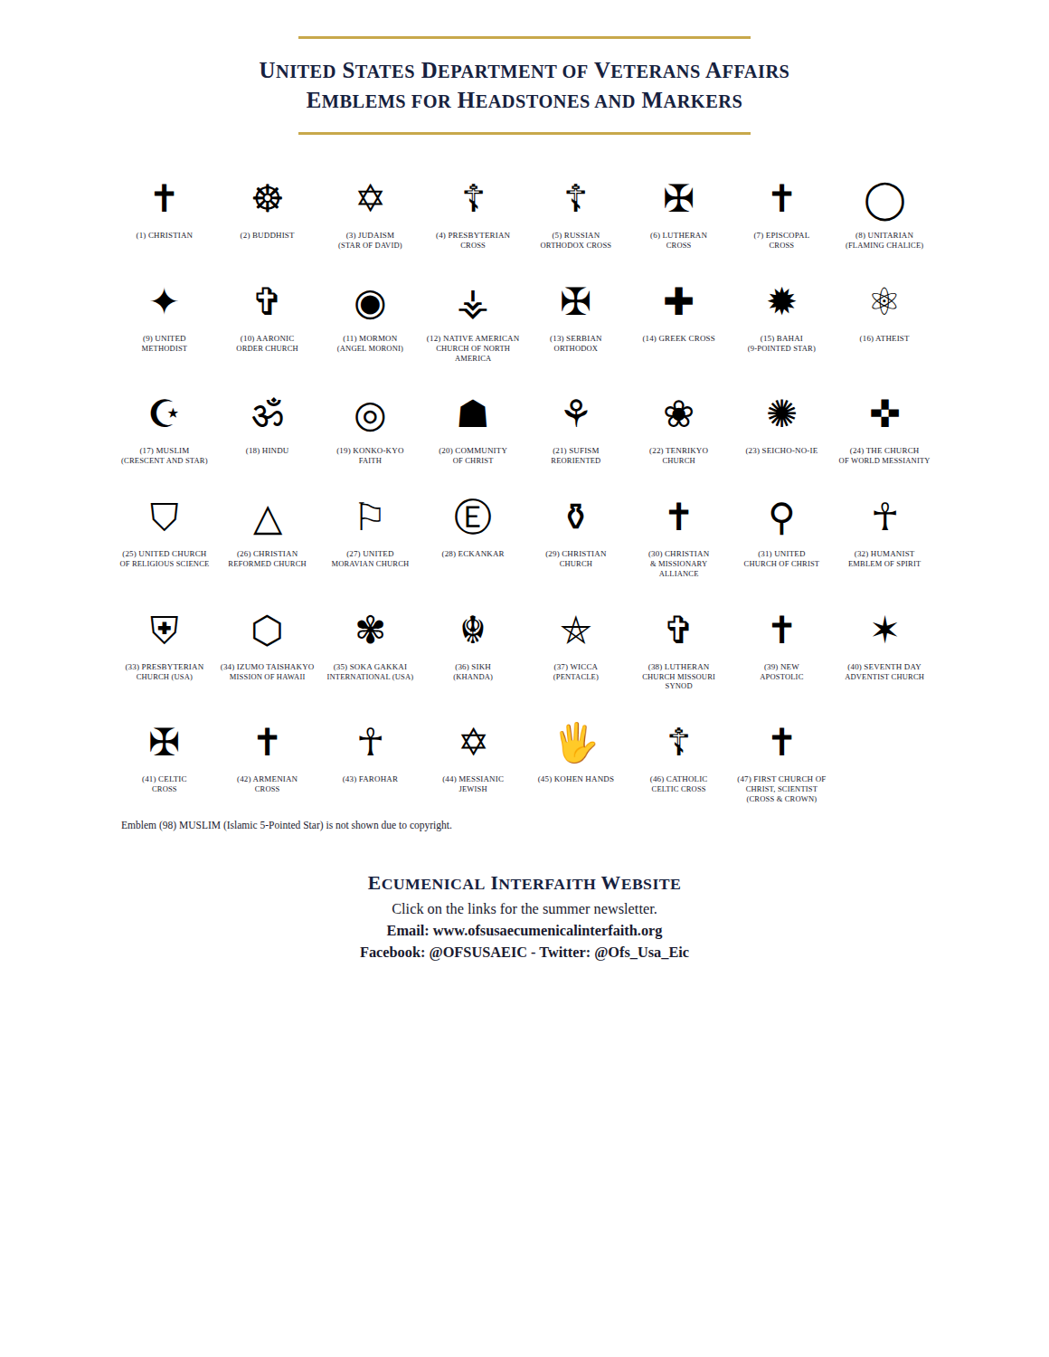UNITED STATES DEPARTMENT OF VETERANS AFFAIRS
EMBLEMS FOR HEADSTONES AND MARKERS
✝(1) Christian
☸(2) Buddhist
✡(3) Judaism(Star of David)
☦(4) Presbyterian Cross
☦(5) Russian Orthodox Cross
✠(6) Lutheran Cross
✝(7) Episcopal Cross
◯(8) Unitarian(Flaming Chalice)
✦(9) United Methodist
✞(10) Aaronic Order Church
◉(11) Mormon(Angel Moroni)
⚶(12) Native American Church of North America
✠(13) Serbian Orthodox
✚(14) Greek Cross
✹(15) Bahai(9-Pointed Star)
⚛(16) Atheist
☪(17) Muslim(Crescent and Star)
ॐ(18) Hindu
◎(19) Konko-Kyo Faith
☗(20) Community of Christ
⚘(21) Sufism Reoriented
❀(22) Tenrikyo Church
✺(23) Seicho-No-Ie
✜(24) The Church of World Messianity
⛉(25) United Church of Religious Science
△(26) Christian Reformed Church
⚐(27) United Moravian Church
Ⓔ(28) Eckankar
⚱(29) Christian Church
✝(30) Christian& Missionary Alliance
⚲(31) United Church of Christ
☥(32) Humanist Emblem of Spirit
⛨(33) Presbyterian Church (USA)
⬡(34) Izumo Taishakyo Mission of Hawaii
✾(35) Soka Gakkai International (USA)
☬(36) Sikh(Khanda)
⛤(37) Wicca(Pentacle)
✞(38) Lutheran Church Missouri Synod
✝(39) New Apostolic
✶(40) Seventh Day Adventist Church
✠(41) Celtic Cross
✝(42) Armenian Cross
☥(43) Farohar
✡(44) Messianic Jewish
🖐(45) Kohen Hands
☦(46) Catholic Celtic Cross
✝(47) First Church of Christ, Scientist (Cross & Crown)
Emblem (98) MUSLIM (Islamic 5-Pointed Star) is not shown due to copyright.
ECUMENICAL INTERFAITH WEBSITE
Click on the links for the summer newsletter.
Email: www.ofsusaecumenicalinterfaith.org
Facebook: @OFSUSAEIC - Twitter: @Ofs_Usa_Eic